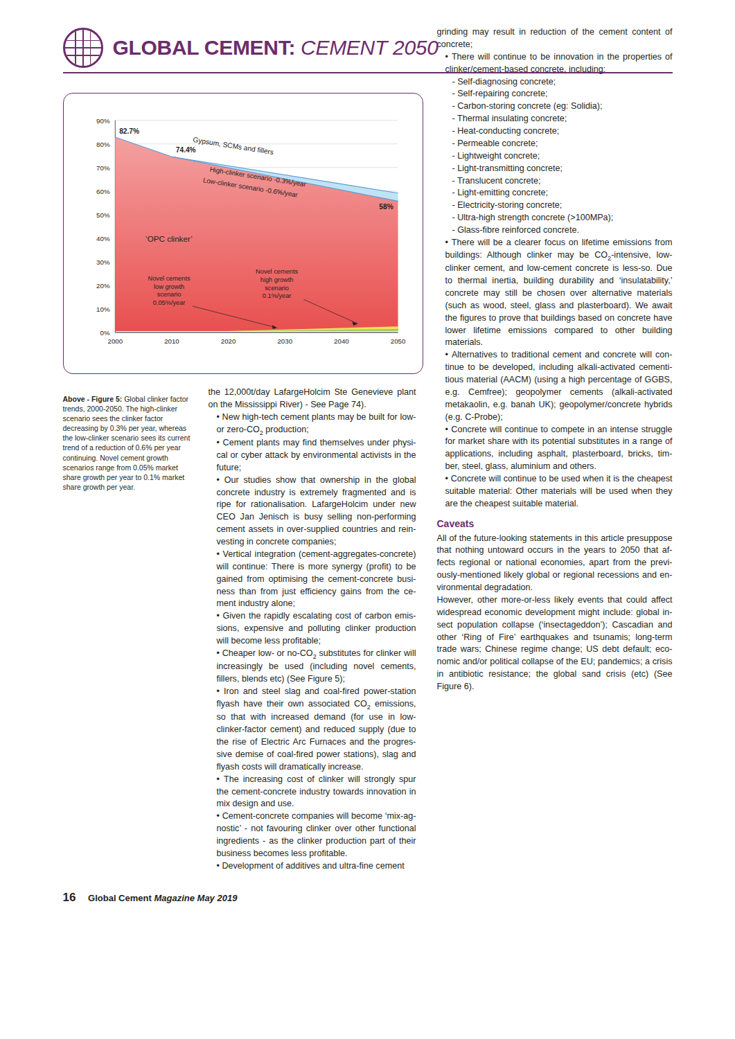Global Cement: Cement 2050
90% 80% 70% 60% 50% 40% 30% 20% 10% 0% 2000 2010 2020 2030 2040 2050 82.7% 74.4% 58% Gypsum, SCMs and fillers High-clinker scenario -0.3%/year Low-clinker scenario -0.6%/year ‘OPC clinker’ Novel cements low growth scenario 0.05%/year Novel cements high growth scenario 0.1%/year
Above - Figure 5: Global clinker factor trends, 2000-2050. The high-clinker scenario sees the clinker factor decreasing by 0.3% per year, whereas the low-clinker scenario sees its current trend of a reduction of 0.6% per year continuing. Novel cement growth scenarios range from 0.05% market share growth per year to 0.1% market share growth per year.
the 12,000t/day LafargeHolcim Ste Genevieve plant on the Mississippi River) - See Page 74).
New high-tech cement plants may be built for low- or zero-CO2 production;
Cement plants may find themselves under physical or cyber attack by environmental activists in the future;
Our studies show that ownership in the global concrete industry is extremely fragmented and is ripe for rationalisation. LafargeHolcim under new CEO Jan Jenisch is busy selling non-performing cement assets in over-supplied countries and reinvesting in concrete companies;
Vertical integration (cement-aggregates-concrete) will continue: There is more synergy (profit) to be gained from optimising the cement-concrete business than from just efficiency gains from the cement industry alone;
Given the rapidly escalating cost of carbon emissions, expensive and polluting clinker production will become less profitable;
Cheaper low- or no-CO2 substitutes for clinker will increasingly be used (including novel cements, fillers, blends etc) (See Figure 5);
Iron and steel slag and coal-fired power-station flyash have their own associated CO2 emissions, so that with increased demand (for use in low-clinker-factor cement) and reduced supply (due to the rise of Electric Arc Furnaces and the progressive demise of coal-fired power stations), slag and flyash costs will dramatically increase.
The increasing cost of clinker will strongly spur the cement-concrete industry towards innovation in mix design and use.
Cement-concrete companies will become ‘mix-agnostic’ - not favouring clinker over other functional ingredients - as the clinker production part of their business becomes less profitable.
Development of additives and ultra-fine cement
grinding may result in reduction of the cement content of concrete;
There will continue to be innovation in the properties of clinker/cement-based concrete, including:
- Self-diagnosing concrete;
- Self-repairing concrete;
- Carbon-storing concrete (eg: Solidia);
- Thermal insulating concrete;
- Heat-conducting concrete;
- Permeable concrete;
- Lightweight concrete;
- Light-transmitting concrete;
- Translucent concrete;
- Light-emitting concrete;
- Electricity-storing concrete;
- Ultra-high strength concrete (>100MPa);
- Glass-fibre reinforced concrete.
There will be a clearer focus on lifetime emissions from buildings: Although clinker may be CO2-intensive, low-clinker cement, and low-cement concrete is less-so. Due to thermal inertia, building durability and ‘insulatability,’ concrete may still be chosen over alternative materials (such as wood, steel, glass and plasterboard). We await the figures to prove that buildings based on concrete have lower lifetime emissions compared to other building materials.
Alternatives to traditional cement and concrete will continue to be developed, including alkali-activated cementitious material (AACM) (using a high percentage of GGBS, e.g. Cemfree); geopolymer cements (alkali-activated metakaolin, e.g. banah UK); geopolymer/concrete hybrids (e.g. C-Probe);
Concrete will continue to compete in an intense struggle for market share with its potential substitutes in a range of applications, including asphalt, plasterboard, bricks, timber, steel, glass, aluminium and others.
Concrete will continue to be used when it is the cheapest suitable material: Other materials will be used when they are the cheapest suitable material.
Caveats
All of the future-looking statements in this article presuppose that nothing untoward occurs in the years to 2050 that affects regional or national economies, apart from the previously-mentioned likely global or regional recessions and environmental degradation.
However, other more-or-less likely events that could affect widespread economic development might include: global insect population collapse (‘insectageddon’); Cascadian and other ‘Ring of Fire’ earthquakes and tsunamis; long-term trade wars; Chinese regime change; US debt default; economic and/or political collapse of the EU; pandemics; a crisis in antibiotic resistance; the global sand crisis (etc) (See Figure 6).
16 Global Cement Magazine May 2019